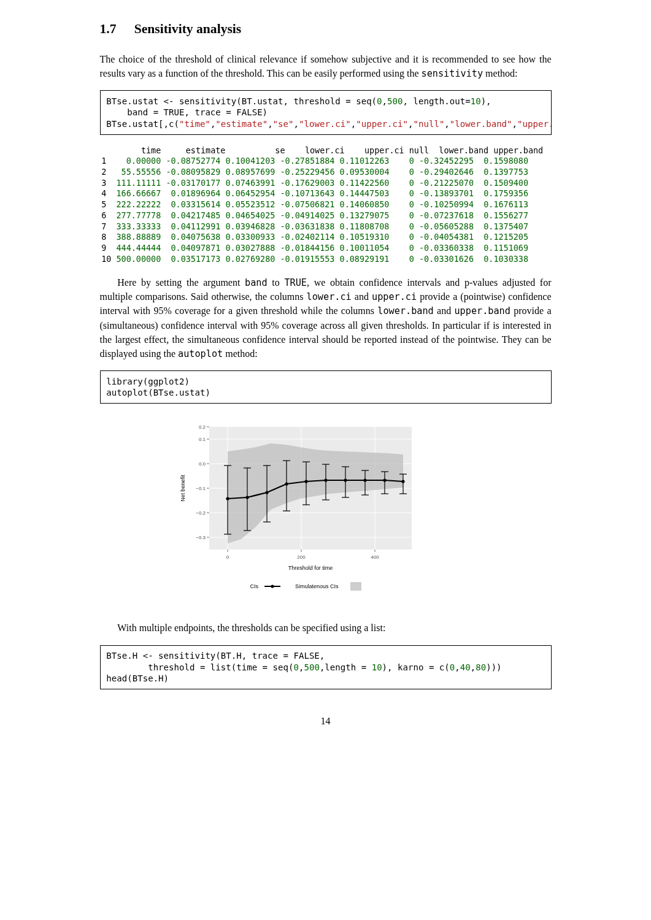1.7 Sensitivity analysis
The choice of the threshold of clinical relevance if somehow subjective and it is recommended to see how the results vary as a function of the threshold. This can be easily performed using the sensitivity method:
BTse.ustat <- sensitivity(BT.ustat, threshold = seq(0,500, length.out=10),
    band = TRUE, trace = FALSE)
BTse.ustat[,c("time","estimate","se","lower.ci","upper.ci","null","lower.band","upper.band")]
        time     estimate          se    lower.ci    upper.ci null  lower.band upper.band
1    0.00000 -0.08752774 0.10041203 -0.27851884 0.11012263    0 -0.32452295  0.1598080
2   55.55556 -0.08095829 0.08957699 -0.25229456 0.09530004    0 -0.29402646  0.1397753
3  111.11111 -0.03170177 0.07463991 -0.17629003 0.11422560    0 -0.21225070  0.1509400
4  166.66667  0.01896964 0.06452954 -0.10713643 0.14447503    0 -0.13893701  0.1759356
5  222.22222  0.03315614 0.05523512 -0.07506821 0.14060850    0 -0.10250994  0.1676113
6  277.77778  0.04217485 0.04654025 -0.04914025 0.13279075    0 -0.07237618  0.1556277
7  333.33333  0.04112991 0.03946828 -0.03631838 0.11808708    0 -0.05605288  0.1375407
8  388.88889  0.04075638 0.03300933 -0.02402114 0.10519310    0 -0.04054381  0.1215205
9  444.44444  0.04097871 0.03027888 -0.01844156 0.10011054    0 -0.03360338  0.1151069
10 500.00000  0.03517173 0.02769280 -0.01915553 0.08929191    0 -0.03301626  0.1030338
Here by setting the argument band to TRUE, we obtain confidence intervals and p-values adjusted for multiple comparisons. Said otherwise, the columns lower.ci and upper.ci provide a (pointwise) confidence interval with 95% coverage for a given threshold while the columns lower.band and upper.band provide a (simultaneous) confidence interval with 95% coverage across all given thresholds. In particular if is interested in the largest effect, the simultaneous confidence interval should be reported instead of the pointwise. They can be displayed using the autoplot method:
library(ggplot2)
autoplot(BTse.ustat)
−0.3 −0.2 −0.1 0.0 0.1 0.2 0 200 400 Threshold for time Net benefit CIs Simulatenous CIs
With multiple endpoints, the thresholds can be specified using a list:
BTse.H <- sensitivity(BT.H, trace = FALSE,
        threshold = list(time = seq(0,500,length = 10), karno = c(0,40,80)))
head(BTse.H)
14